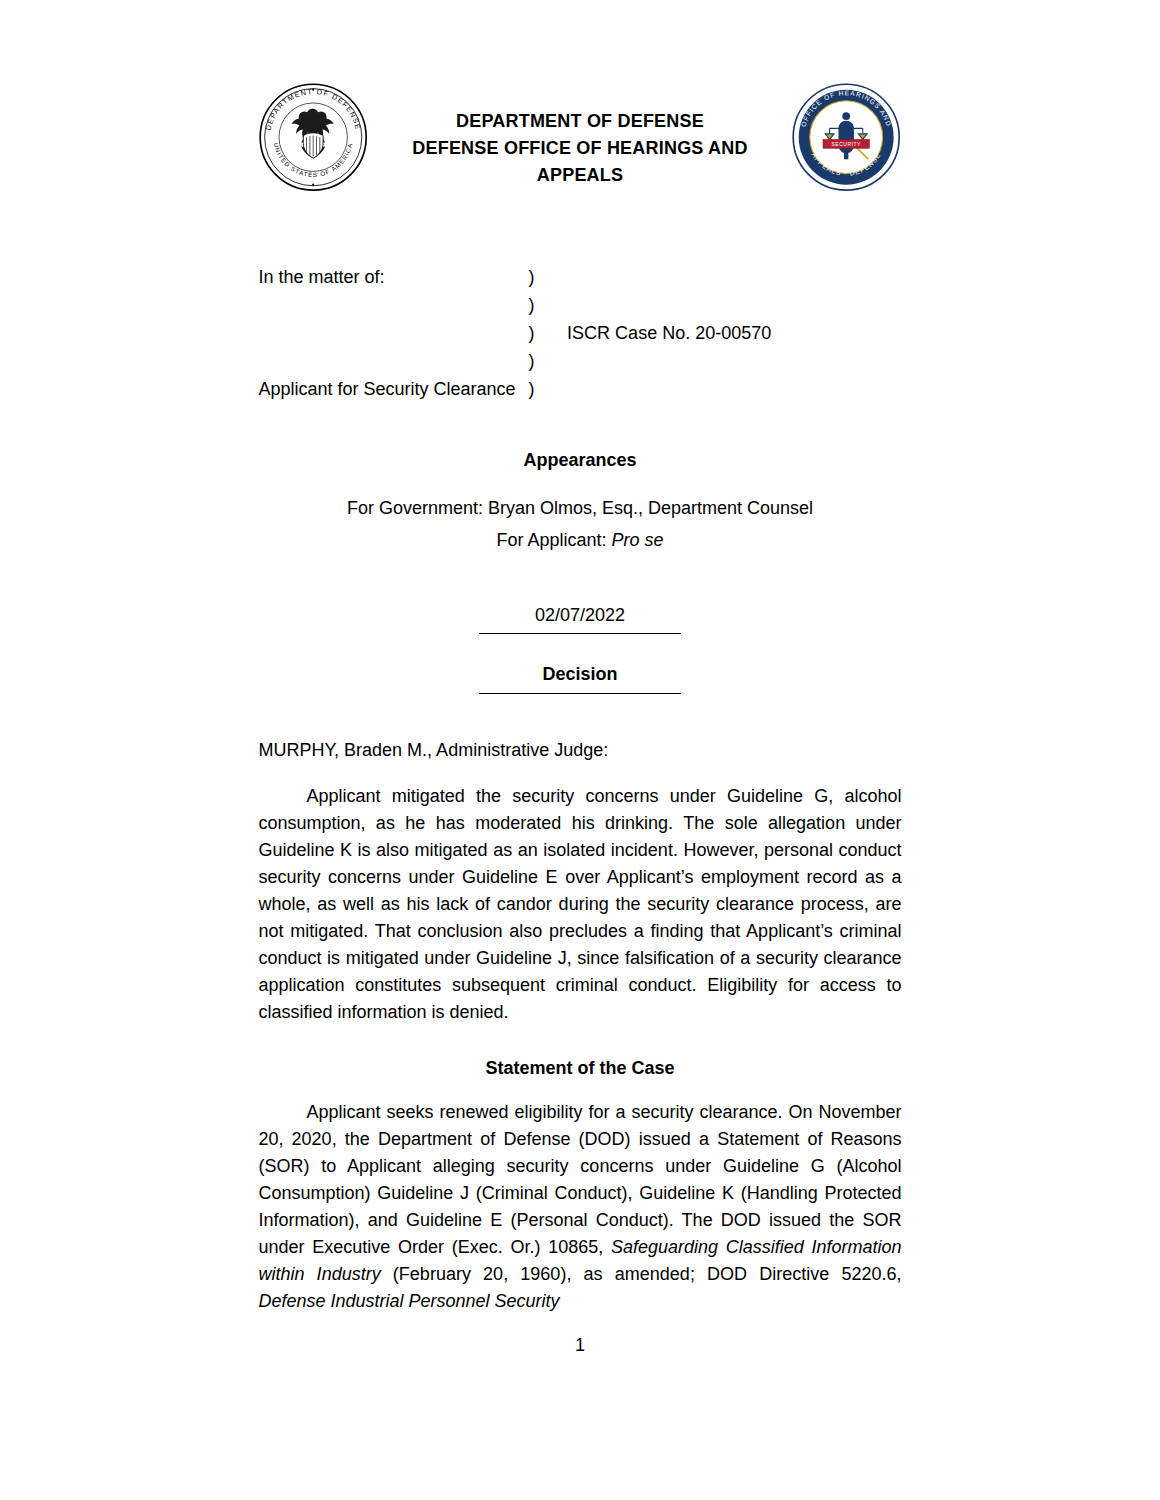DEPARTMENT OF DEFENSE UNITED STATES OF AMERICA
DEPARTMENT OF DEFENSE
DEFENSE OFFICE OF HEARINGS AND APPEALS
SECURITY OFFICE OF HEARINGS AND APPEALS · DEFENSE
| In the matter of: | ) | |
| | ) | |
| | ) | ISCR Case No. 20-00570 |
| | ) | |
| Applicant for Security Clearance | ) | |
Appearances
For Government: Bryan Olmos, Esq., Department Counsel
For Applicant: Pro se
02/07/2022
Decision
MURPHY, Braden M., Administrative Judge:
Applicant mitigated the security concerns under Guideline G, alcohol consumption, as he has moderated his drinking. The sole allegation under Guideline K is also mitigated as an isolated incident. However, personal conduct security concerns under Guideline E over Applicant’s employment record as a whole, as well as his lack of candor during the security clearance process, are not mitigated. That conclusion also precludes a finding that Applicant’s criminal conduct is mitigated under Guideline J, since falsification of a security clearance application constitutes subsequent criminal conduct. Eligibility for access to classified information is denied.
Statement of the Case
Applicant seeks renewed eligibility for a security clearance. On November 20, 2020, the Department of Defense (DOD) issued a Statement of Reasons (SOR) to Applicant alleging security concerns under Guideline G (Alcohol Consumption) Guideline J (Criminal Conduct), Guideline K (Handling Protected Information), and Guideline E (Personal Conduct). The DOD issued the SOR under Executive Order (Exec. Or.) 10865, Safeguarding Classified Information within Industry (February 20, 1960), as amended; DOD Directive 5220.6, Defense Industrial Personnel Security
1